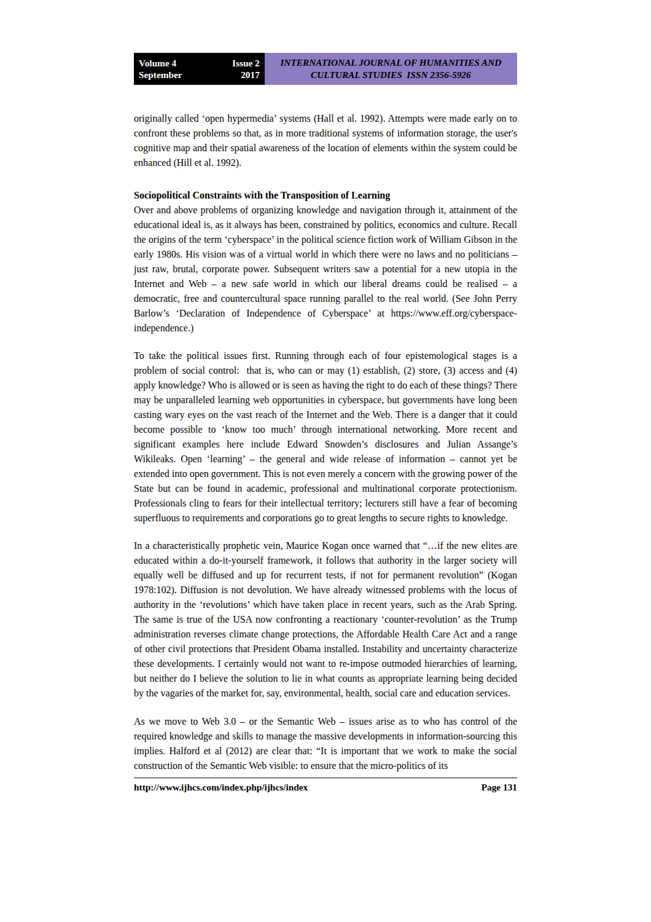| Volume 4 | Issue 2 |
| September | 2017 |
INTERNATIONAL JOURNAL OF HUMANITIES AND
CULTURAL STUDIES ISSN 2356-5926
originally called ‘open hypermedia’ systems (Hall et al. 1992). Attempts were made early on to confront these problems so that, as in more traditional systems of information storage, the user's cognitive map and their spatial awareness of the location of elements within the system could be enhanced (Hill et al. 1992).
Sociopolitical Constraints with the Transposition of Learning
Over and above problems of organizing knowledge and navigation through it, attainment of the educational ideal is, as it always has been, constrained by politics, economics and culture. Recall the origins of the term ‘cyberspace’ in the political science fiction work of William Gibson in the early 1980s. His vision was of a virtual world in which there were no laws and no politicians – just raw, brutal, corporate power. Subsequent writers saw a potential for a new utopia in the Internet and Web – a new safe world in which our liberal dreams could be realised – a democratic, free and countercultural space running parallel to the real world. (See John Perry Barlow’s ‘Declaration of Independence of Cyberspace’ at https://www.eff.org/cyberspace-independence.)
To take the political issues first. Running through each of four epistemological stages is a problem of social control: that is, who can or may (1) establish, (2) store, (3) access and (4) apply knowledge? Who is allowed or is seen as having the right to do each of these things? There may be unparalleled learning web opportunities in cyberspace, but governments have long been casting wary eyes on the vast reach of the Internet and the Web. There is a danger that it could become possible to ‘know too much’ through international networking. More recent and significant examples here include Edward Snowden’s disclosures and Julian Assange’s Wikileaks. Open ‘learning’ – the general and wide release of information – cannot yet be extended into open government. This is not even merely a concern with the growing power of the State but can be found in academic, professional and multinational corporate protectionism. Professionals cling to fears for their intellectual territory; lecturers still have a fear of becoming superfluous to requirements and corporations go to great lengths to secure rights to knowledge.
In a characteristically prophetic vein, Maurice Kogan once warned that “…if the new elites are educated within a do-it-yourself framework, it follows that authority in the larger society will equally well be diffused and up for recurrent tests, if not for permanent revolution” (Kogan 1978:102). Diffusion is not devolution. We have already witnessed problems with the locus of authority in the ‘revolutions’ which have taken place in recent years, such as the Arab Spring. The same is true of the USA now confronting a reactionary ‘counter-revolution’ as the Trump administration reverses climate change protections, the Affordable Health Care Act and a range of other civil protections that President Obama installed. Instability and uncertainty characterize these developments. I certainly would not want to re-impose outmoded hierarchies of learning, but neither do I believe the solution to lie in what counts as appropriate learning being decided by the vagaries of the market for, say, environmental, health, social care and education services.
As we move to Web 3.0 – or the Semantic Web – issues arise as to who has control of the required knowledge and skills to manage the massive developments in information-sourcing this implies. Halford et al (2012) are clear that: “It is important that we work to make the social construction of the Semantic Web visible: to ensure that the micro-politics of its
http://www.ijhcs.com/index.php/ijhcs/index
Page 131